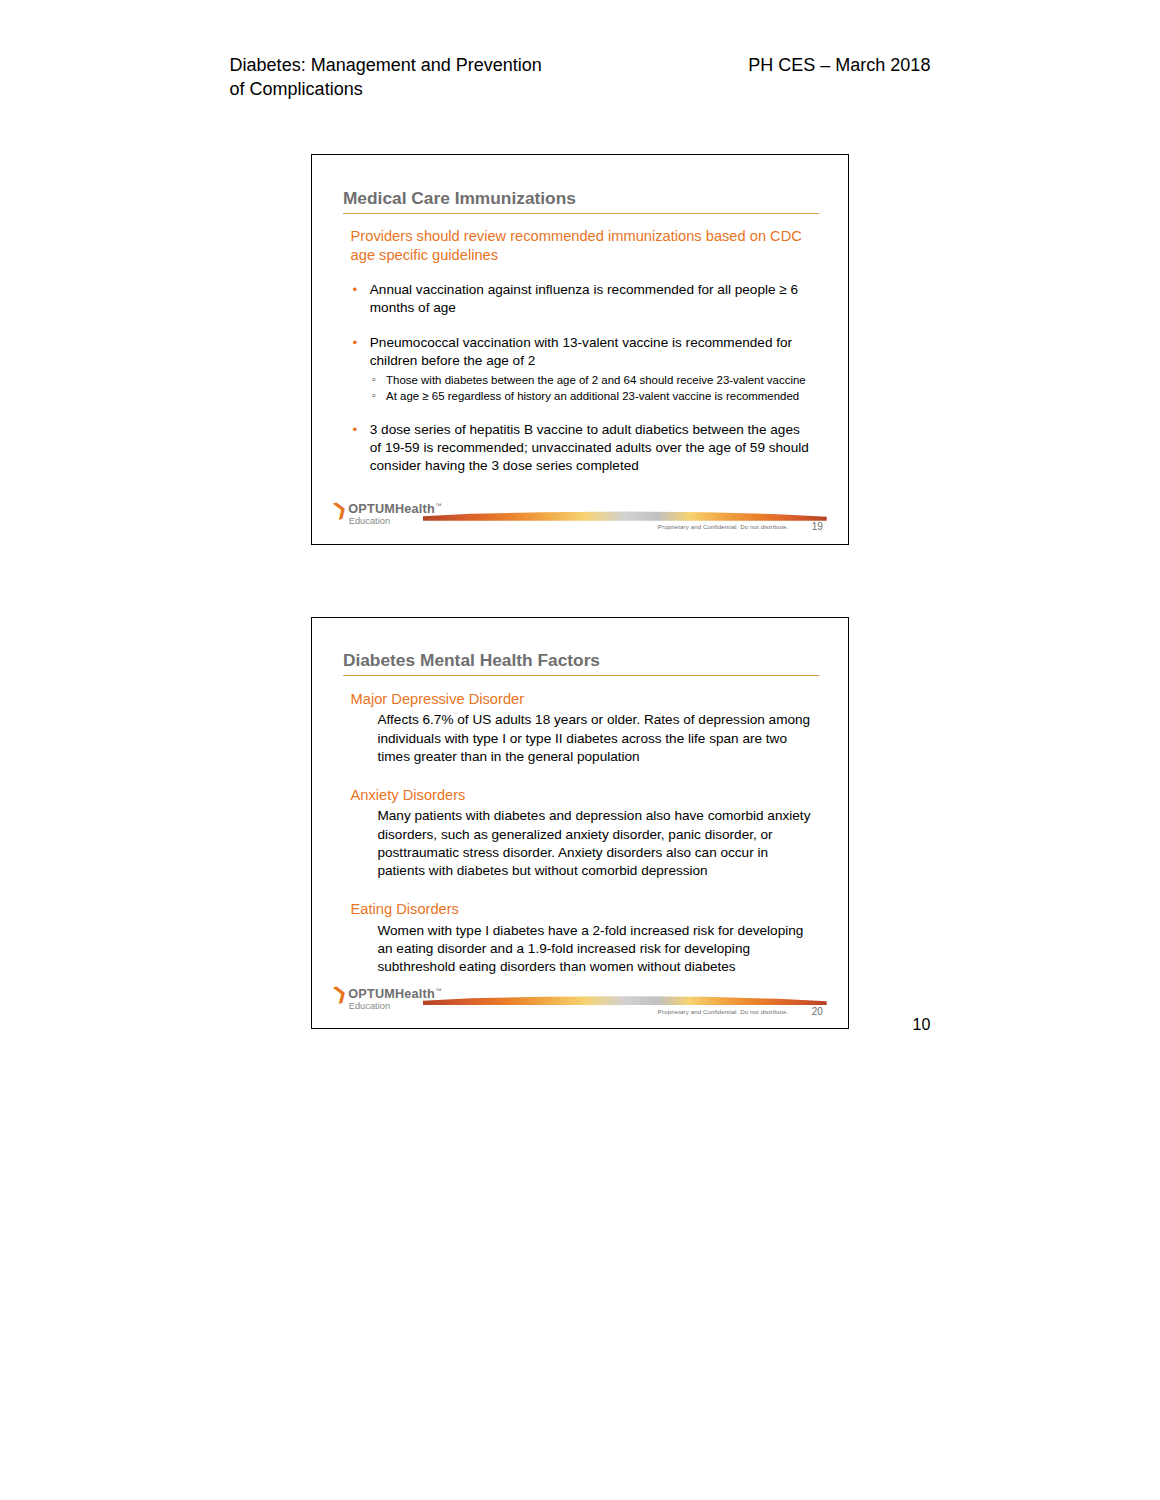Diabetes: Management and Prevention
of Complications
PH CES – March 2018
Medical Care Immunizations
Providers should review recommended immunizations based on CDC age specific guidelines
Annual vaccination against influenza is recommended for all people ≥ 6 months of age
Pneumococcal vaccination with 13-valent vaccine is recommended for children before the age of 2
Those with diabetes between the age of 2 and 64 should receive 23-valent vaccine
At age ≥ 65 regardless of history an additional 23-valent vaccine is recommended
3 dose series of hepatitis B vaccine to adult diabetics between the ages of 19-59 is recommended; unvaccinated adults over the age of 59 should consider having the 3 dose series completed
❯OPTUMHealth™ Education
Proprietary and Confidential. Do not distribute.
19
Diabetes Mental Health Factors
Major Depressive Disorder
Affects 6.7% of US adults 18 years or older. Rates of depression among individuals with type I or type II diabetes across the life span are two times greater than in the general population
Anxiety Disorders
Many patients with diabetes and depression also have comorbid anxiety disorders, such as generalized anxiety disorder, panic disorder, or posttraumatic stress disorder. Anxiety disorders also can occur in patients with diabetes but without comorbid depression
Eating Disorders
Women with type I diabetes have a 2-fold increased risk for developing an eating disorder and a 1.9-fold increased risk for developing subthreshold eating disorders than women without diabetes
❯OPTUMHealth™ Education
Proprietary and Confidential. Do not distribute.
20
10